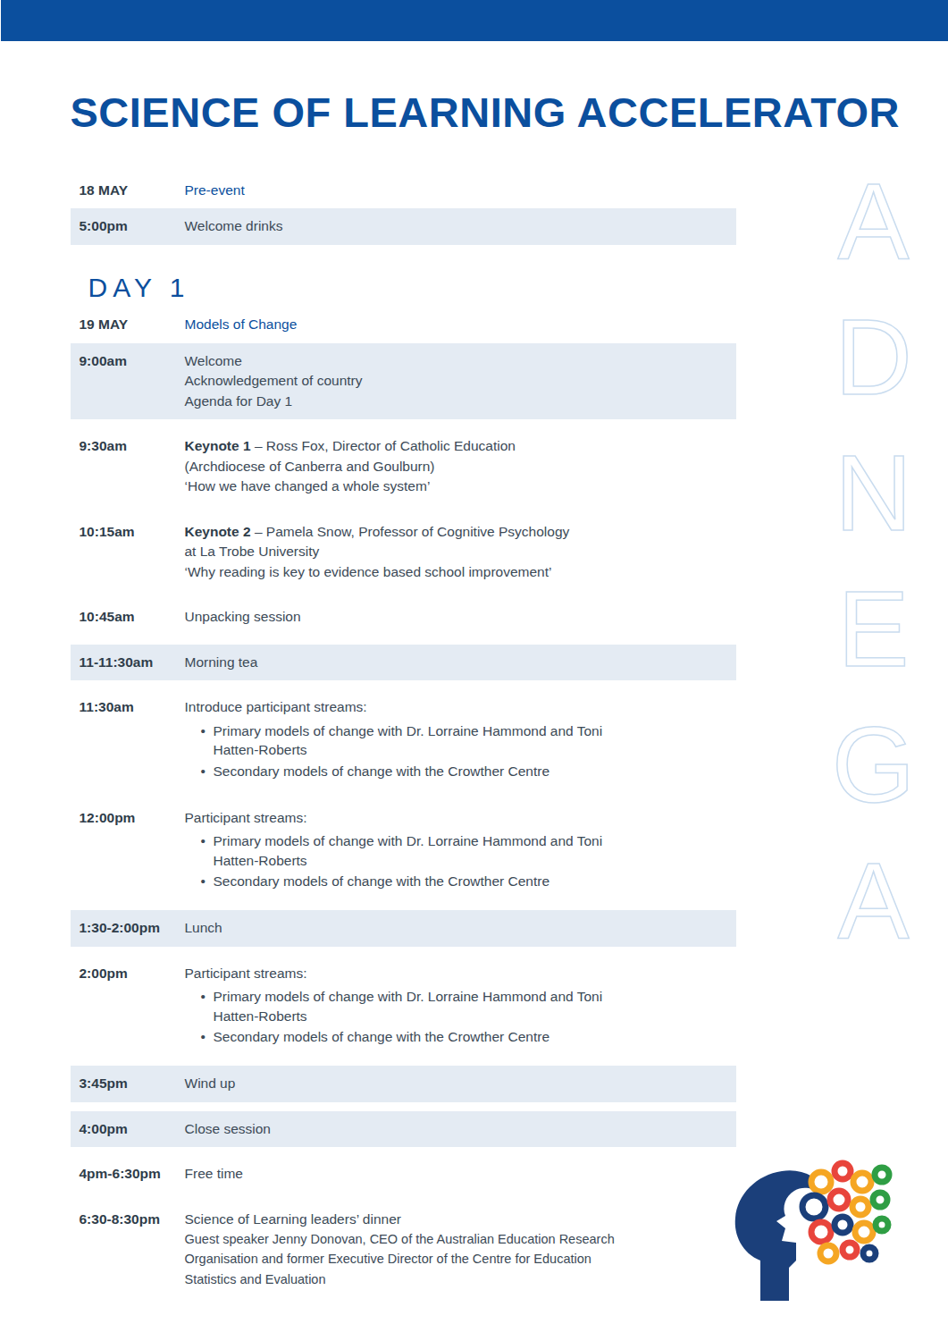Science of Learning Accelerator
ADNEGA
| 18 MAY | Pre-event |
| 5:00pm | Welcome drinks |
| DAY 1 |
| 19 MAY | Models of Change |
| 9:00am | Welcome Acknowledgement of country Agenda for Day 1 |
| 9:30am | Keynote 1 – Ross Fox, Director of Catholic Education (Archdiocese of Canberra and Goulburn) ‘How we have changed a whole system’ |
| 10:15am | Keynote 2 – Pamela Snow, Professor of Cognitive Psychology at La Trobe University ‘Why reading is key to evidence based school improvement’ |
| 10:45am | Unpacking session |
| 11-11:30am | Morning tea |
| 11:30am | Introduce participant streams: Primary models of change with Dr. Lorraine Hammond and Toni Hatten-Roberts Secondary models of change with the Crowther Centre |
| 12:00pm | Participant streams: Primary models of change with Dr. Lorraine Hammond and Toni Hatten-Roberts Secondary models of change with the Crowther Centre |
| 1:30-2:00pm | Lunch |
| 2:00pm | Participant streams: Primary models of change with Dr. Lorraine Hammond and Toni Hatten-Roberts Secondary models of change with the Crowther Centre |
| 3:45pm | Wind up |
| 4:00pm | Close session |
| 4pm-6:30pm | Free time |
| 6:30-8:30pm | Science of Learning leaders’ dinner Guest speaker Jenny Donovan, CEO of the Australian Education Research Organisation and former Executive Director of the Centre for Education Statistics and Evaluation |